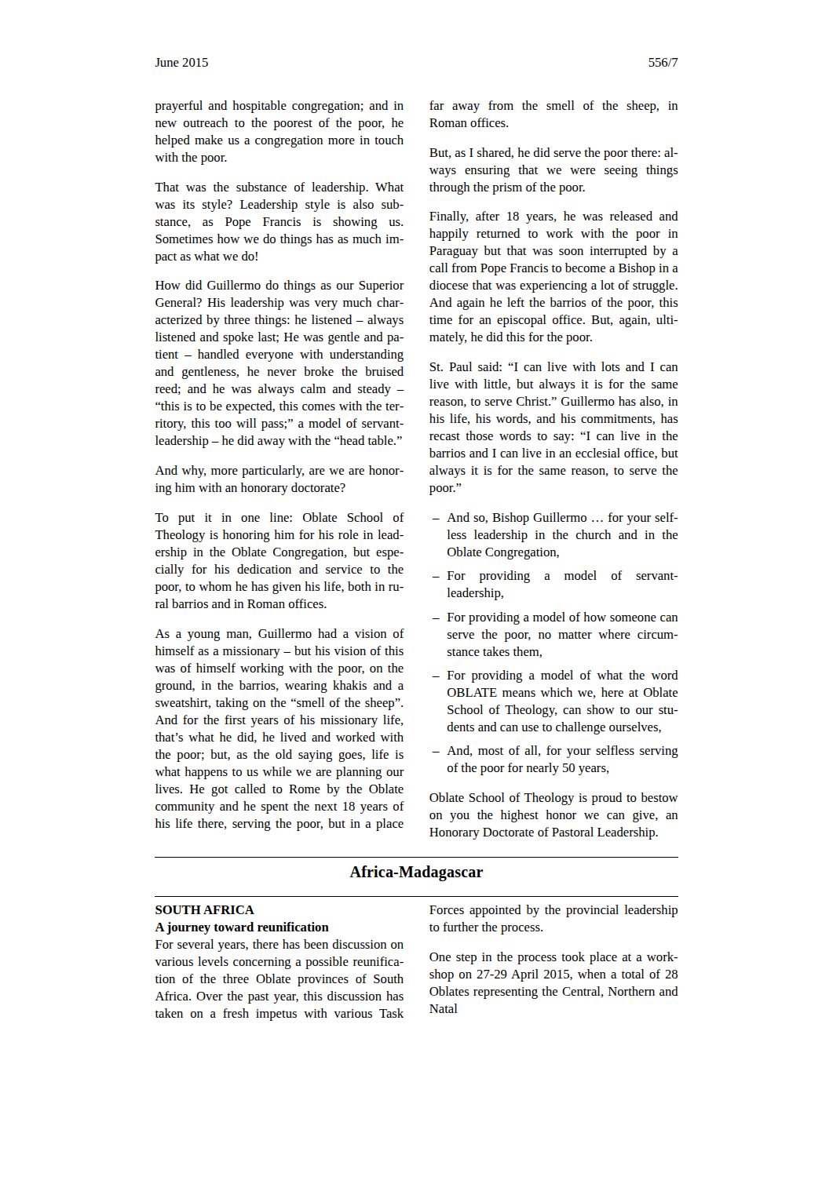June 2015
556/7
prayerful and hospitable congregation; and in new outreach to the poorest of the poor, he helped make us a congregation more in touch with the poor.
That was the substance of leadership. What was its style? Leadership style is also substance, as Pope Francis is showing us. Sometimes how we do things has as much impact as what we do!
How did Guillermo do things as our Superior General? His leadership was very much characterized by three things: he listened – always listened and spoke last; He was gentle and patient – handled everyone with understanding and gentleness, he never broke the bruised reed; and he was always calm and steady – “this is to be expected, this comes with the territory, this too will pass;” a model of servant-leadership – he did away with the “head table.”
And why, more particularly, are we are honoring him with an honorary doctorate?
To put it in one line: Oblate School of Theology is honoring him for his role in leadership in the Oblate Congregation, but especially for his dedication and service to the poor, to whom he has given his life, both in rural barrios and in Roman offices.
As a young man, Guillermo had a vision of himself as a missionary – but his vision of this was of himself working with the poor, on the ground, in the barrios, wearing khakis and a sweatshirt, taking on the “smell of the sheep”. And for the first years of his missionary life, that’s what he did, he lived and worked with the poor; but, as the old saying goes, life is what happens to us while we are planning our lives. He got called to Rome by the Oblate community and he spent the next 18 years of his life there, serving the poor, but in a place far away from the smell of the sheep, in Roman offices.
But, as I shared, he did serve the poor there: always ensuring that we were seeing things through the prism of the poor.
Finally, after 18 years, he was released and happily returned to work with the poor in Paraguay but that was soon interrupted by a call from Pope Francis to become a Bishop in a diocese that was experiencing a lot of struggle. And again he left the barrios of the poor, this time for an episcopal office. But, again, ultimately, he did this for the poor.
St. Paul said: “I can live with lots and I can live with little, but always it is for the same reason, to serve Christ.” Guillermo has also, in his life, his words, and his commitments, has recast those words to say: “I can live in the barrios and I can live in an ecclesial office, but always it is for the same reason, to serve the poor.”
And so, Bishop Guillermo … for your selfless leadership in the church and in the Oblate Congregation,
For providing a model of servant-leadership,
For providing a model of how someone can serve the poor, no matter where circumstance takes them,
For providing a model of what the word OBLATE means which we, here at Oblate School of Theology, can show to our students and can use to challenge ourselves,
And, most of all, for your selfless serving of the poor for nearly 50 years,
Oblate School of Theology is proud to bestow on you the highest honor we can give, an Honorary Doctorate of Pastoral Leadership.
Africa-Madagascar
South Africa A journey toward reunification
For several years, there has been discussion on various levels concerning a possible reunification of the three Oblate provinces of South Africa. Over the past year, this discussion has taken on a fresh impetus with various Task Forces appointed by the provincial leadership to further the process.
One step in the process took place at a workshop on 27-29 April 2015, when a total of 28 Oblates representing the Central, Northern and Natal